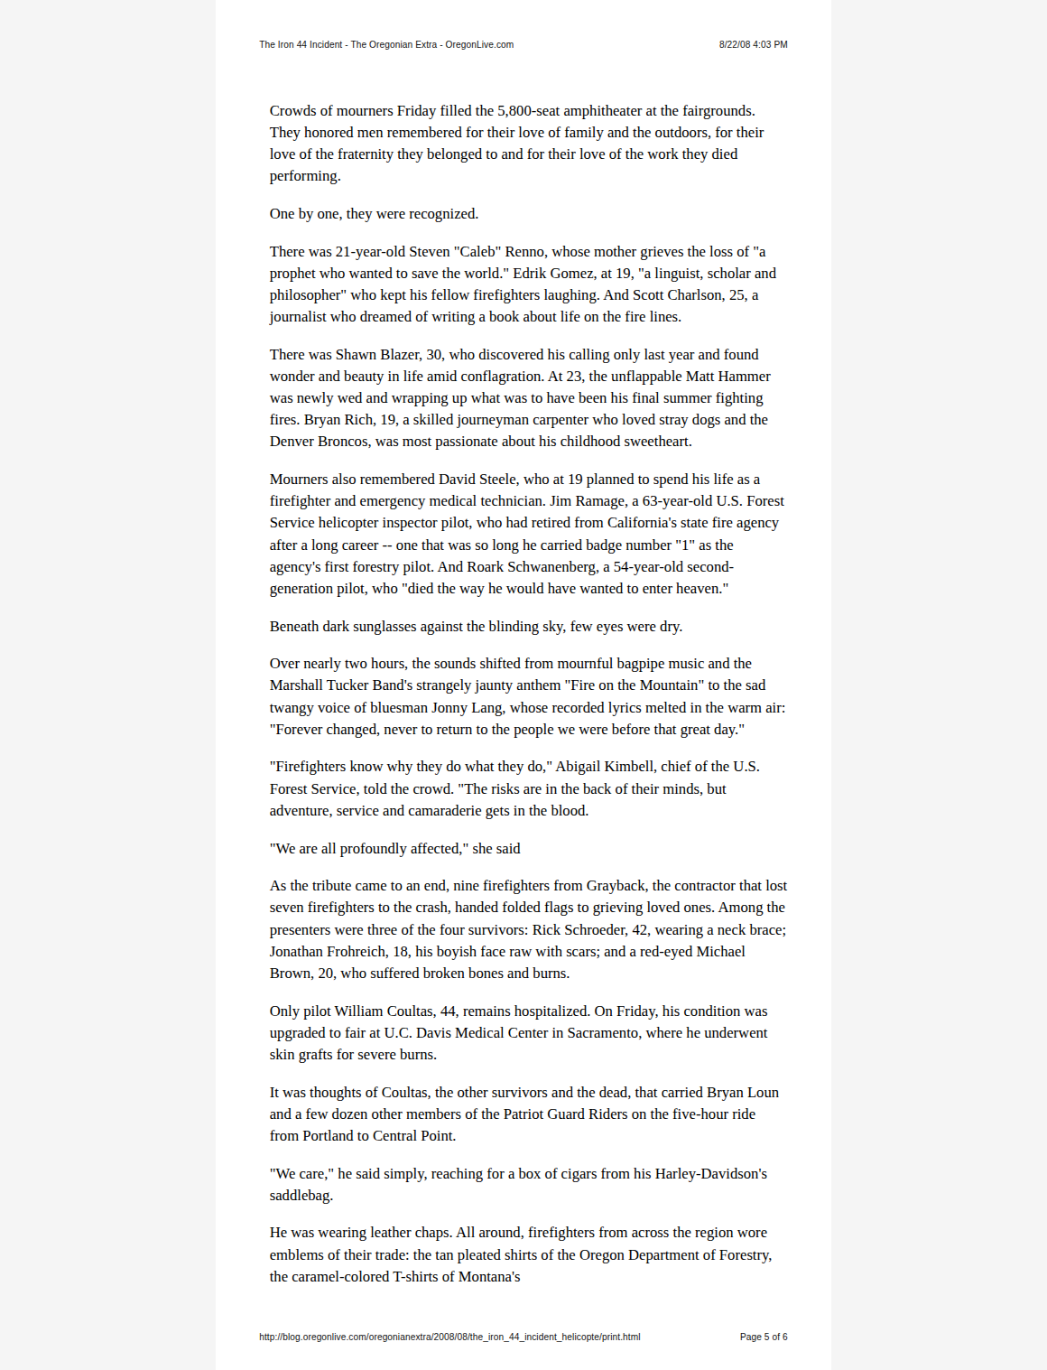The Iron 44 Incident - The Oregonian Extra - OregonLive.com 8/22/08 4:03 PM
Crowds of mourners Friday filled the 5,800-seat amphitheater at the fairgrounds. They honored men remembered for their love of family and the outdoors, for their love of the fraternity they belonged to and for their love of the work they died performing.
One by one, they were recognized.
There was 21-year-old Steven "Caleb" Renno, whose mother grieves the loss of "a prophet who wanted to save the world." Edrik Gomez, at 19, "a linguist, scholar and philosopher" who kept his fellow firefighters laughing. And Scott Charlson, 25, a journalist who dreamed of writing a book about life on the fire lines.
There was Shawn Blazer, 30, who discovered his calling only last year and found wonder and beauty in life amid conflagration. At 23, the unflappable Matt Hammer was newly wed and wrapping up what was to have been his final summer fighting fires. Bryan Rich, 19, a skilled journeyman carpenter who loved stray dogs and the Denver Broncos, was most passionate about his childhood sweetheart.
Mourners also remembered David Steele, who at 19 planned to spend his life as a firefighter and emergency medical technician. Jim Ramage, a 63-year-old U.S. Forest Service helicopter inspector pilot, who had retired from California's state fire agency after a long career -- one that was so long he carried badge number "1" as the agency's first forestry pilot. And Roark Schwanenberg, a 54-year-old second-generation pilot, who "died the way he would have wanted to enter heaven."
Beneath dark sunglasses against the blinding sky, few eyes were dry.
Over nearly two hours, the sounds shifted from mournful bagpipe music and the Marshall Tucker Band's strangely jaunty anthem "Fire on the Mountain" to the sad twangy voice of bluesman Jonny Lang, whose recorded lyrics melted in the warm air: "Forever changed, never to return to the people we were before that great day."
"Firefighters know why they do what they do," Abigail Kimbell, chief of the U.S. Forest Service, told the crowd. "The risks are in the back of their minds, but adventure, service and camaraderie gets in the blood.
"We are all profoundly affected," she said
As the tribute came to an end, nine firefighters from Grayback, the contractor that lost seven firefighters to the crash, handed folded flags to grieving loved ones. Among the presenters were three of the four survivors: Rick Schroeder, 42, wearing a neck brace; Jonathan Frohreich, 18, his boyish face raw with scars; and a red-eyed Michael Brown, 20, who suffered broken bones and burns.
Only pilot William Coultas, 44, remains hospitalized. On Friday, his condition was upgraded to fair at U.C. Davis Medical Center in Sacramento, where he underwent skin grafts for severe burns.
It was thoughts of Coultas, the other survivors and the dead, that carried Bryan Loun and a few dozen other members of the Patriot Guard Riders on the five-hour ride from Portland to Central Point.
"We care," he said simply, reaching for a box of cigars from his Harley-Davidson's saddlebag.
He was wearing leather chaps. All around, firefighters from across the region wore emblems of their trade: the tan pleated shirts of the Oregon Department of Forestry, the caramel-colored T-shirts of Montana's
http://blog.oregonlive.com/oregonianextra/2008/08/the_iron_44_incident_helicopte/print.html Page 5 of 6